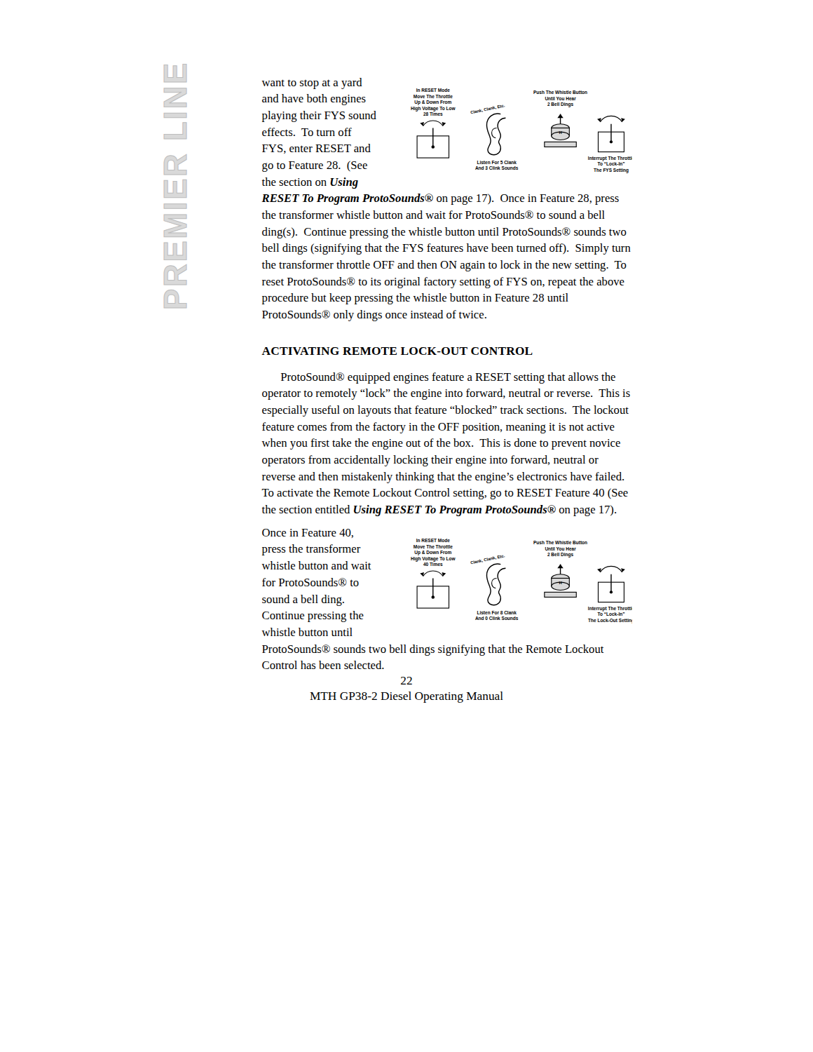PREMIER LINE
In RESET Mode Move The Throttle Up & Down From High Voltage To Low 28 Times Clank, Clank, Etc. Listen For 5 Clank And 3 Clink Sounds Push The Whistle Button Until You Hear 2 Bell Dings H Interrupt The Throttle To “Lock-In” The FYS Setting
want to stop at a yard and have both engines playing their FYS sound effects. To turn off FYS, enter RESET and go to Feature 28. (See the section on Using RESET To Program ProtoSounds® on page 17). Once in Feature 28, press the transformer whistle button and wait for ProtoSounds® to sound a bell ding(s). Continue pressing the whistle button until ProtoSounds® sounds two bell dings (signifying that the FYS features have been turned off). Simply turn the transformer throttle OFF and then ON again to lock in the new setting. To reset ProtoSounds® to its original factory setting of FYS on, repeat the above procedure but keep pressing the whistle button in Feature 28 until ProtoSounds® only dings once instead of twice.
ACTIVATING REMOTE LOCK-OUT CONTROL
ProtoSound® equipped engines feature a RESET setting that allows the operator to remotely “lock” the engine into forward, neutral or reverse. This is especially useful on layouts that feature “blocked” track sections. The lockout feature comes from the factory in the OFF position, meaning it is not active when you first take the engine out of the box. This is done to prevent novice operators from accidentally locking their engine into forward, neutral or reverse and then mistakenly thinking that the engine’s electronics have failed. To activate the Remote Lockout Control setting, go to RESET Feature 40 (See the section entitled Using RESET To Program ProtoSounds® on page 17).
In RESET Mode Move The Throttle Up & Down From High Voltage To Low 40 Times Clank, Clank, Etc. Listen For 8 Clank And 0 Clink Sounds Push The Whistle Button Until You Hear 2 Bell Dings H Interrupt The Throttle To “Lock-In” The Lock-Out Setting
Once in Feature 40, press the transformer whistle button and wait for ProtoSounds® to sound a bell ding. Continue pressing the whistle button until ProtoSounds® sounds two bell dings signifying that the Remote Lockout Control has been selected.
22 MTH GP38-2 Diesel Operating Manual